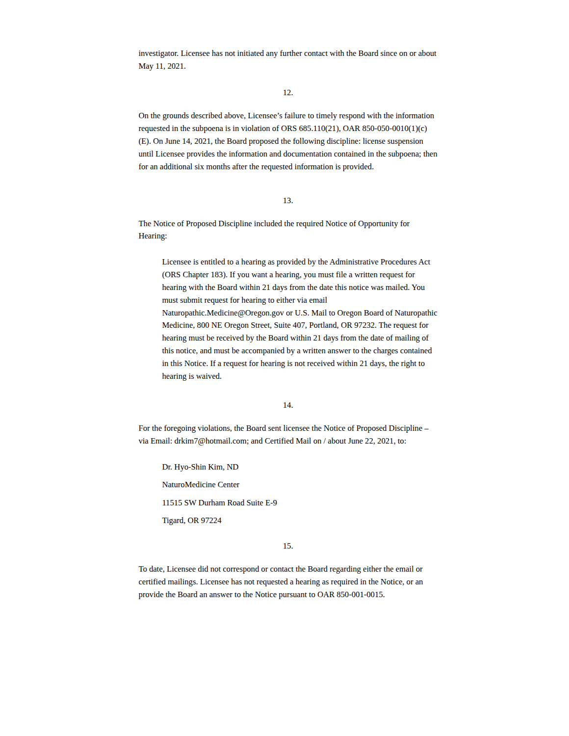investigator. Licensee has not initiated any further contact with the Board since on or about May 11, 2021.
12.
On the grounds described above, Licensee’s failure to timely respond with the information requested in the subpoena is in violation of ORS 685.110(21), OAR 850-050-0010(1)(c)(E). On June 14, 2021, the Board proposed the following discipline: license suspension until Licensee provides the information and documentation contained in the subpoena; then for an additional six months after the requested information is provided.
13.
The Notice of Proposed Discipline included the required Notice of Opportunity for Hearing:
Licensee is entitled to a hearing as provided by the Administrative Procedures Act (ORS Chapter 183). If you want a hearing, you must file a written request for hearing with the Board within 21 days from the date this notice was mailed. You must submit request for hearing to either via email Naturopathic.Medicine@Oregon.gov or U.S. Mail to Oregon Board of Naturopathic Medicine, 800 NE Oregon Street, Suite 407, Portland, OR 97232. The request for hearing must be received by the Board within 21 days from the date of mailing of this notice, and must be accompanied by a written answer to the charges contained in this Notice. If a request for hearing is not received within 21 days, the right to hearing is waived.
14.
For the foregoing violations, the Board sent licensee the Notice of Proposed Discipline – via Email: drkim7@hotmail.com; and Certified Mail on / about June 22, 2021, to:
Dr. Hyo-Shin Kim, ND
NaturoMedicine Center
11515 SW Durham Road Suite E-9
Tigard, OR 97224
15.
To date, Licensee did not correspond or contact the Board regarding either the email or certified mailings. Licensee has not requested a hearing as required in the Notice, or an provide the Board an answer to the Notice pursuant to OAR 850-001-0015.